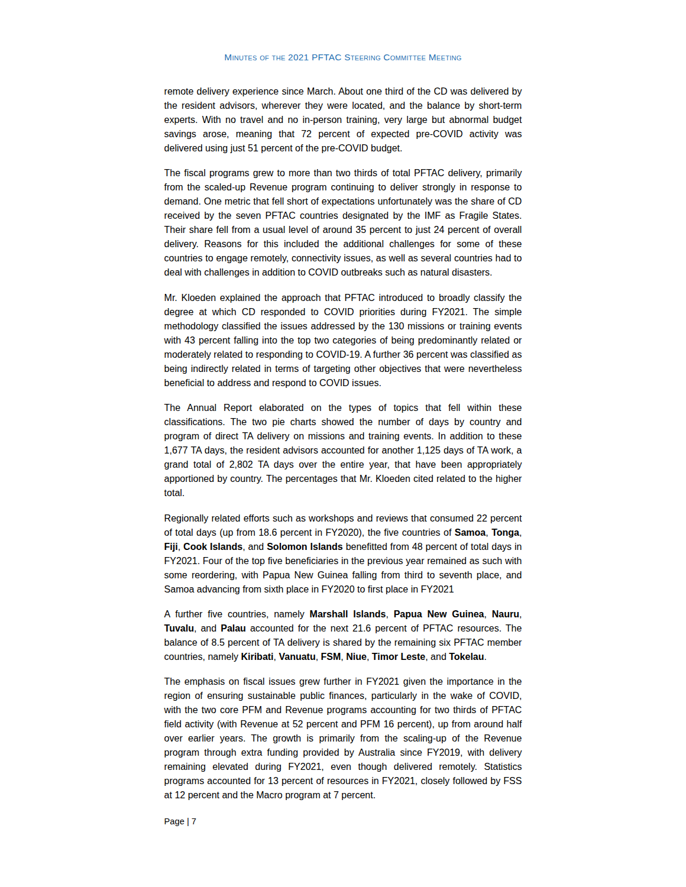Minutes of the 2021 PFTAC Steering Committee Meeting
remote delivery experience since March. About one third of the CD was delivered by the resident advisors, wherever they were located, and the balance by short-term experts. With no travel and no in-person training, very large but abnormal budget savings arose, meaning that 72 percent of expected pre-COVID activity was delivered using just 51 percent of the pre-COVID budget.
The fiscal programs grew to more than two thirds of total PFTAC delivery, primarily from the scaled-up Revenue program continuing to deliver strongly in response to demand. One metric that fell short of expectations unfortunately was the share of CD received by the seven PFTAC countries designated by the IMF as Fragile States. Their share fell from a usual level of around 35 percent to just 24 percent of overall delivery. Reasons for this included the additional challenges for some of these countries to engage remotely, connectivity issues, as well as several countries had to deal with challenges in addition to COVID outbreaks such as natural disasters.
Mr. Kloeden explained the approach that PFTAC introduced to broadly classify the degree at which CD responded to COVID priorities during FY2021. The simple methodology classified the issues addressed by the 130 missions or training events with 43 percent falling into the top two categories of being predominantly related or moderately related to responding to COVID-19. A further 36 percent was classified as being indirectly related in terms of targeting other objectives that were nevertheless beneficial to address and respond to COVID issues.
The Annual Report elaborated on the types of topics that fell within these classifications. The two pie charts showed the number of days by country and program of direct TA delivery on missions and training events. In addition to these 1,677 TA days, the resident advisors accounted for another 1,125 days of TA work, a grand total of 2,802 TA days over the entire year, that have been appropriately apportioned by country. The percentages that Mr. Kloeden cited related to the higher total.
Regionally related efforts such as workshops and reviews that consumed 22 percent of total days (up from 18.6 percent in FY2020), the five countries of Samoa, Tonga, Fiji, Cook Islands, and Solomon Islands benefitted from 48 percent of total days in FY2021. Four of the top five beneficiaries in the previous year remained as such with some reordering, with Papua New Guinea falling from third to seventh place, and Samoa advancing from sixth place in FY2020 to first place in FY2021
A further five countries, namely Marshall Islands, Papua New Guinea, Nauru, Tuvalu, and Palau accounted for the next 21.6 percent of PFTAC resources. The balance of 8.5 percent of TA delivery is shared by the remaining six PFTAC member countries, namely Kiribati, Vanuatu, FSM, Niue, Timor Leste, and Tokelau.
The emphasis on fiscal issues grew further in FY2021 given the importance in the region of ensuring sustainable public finances, particularly in the wake of COVID, with the two core PFM and Revenue programs accounting for two thirds of PFTAC field activity (with Revenue at 52 percent and PFM 16 percent), up from around half over earlier years. The growth is primarily from the scaling-up of the Revenue program through extra funding provided by Australia since FY2019, with delivery remaining elevated during FY2021, even though delivered remotely. Statistics programs accounted for 13 percent of resources in FY2021, closely followed by FSS at 12 percent and the Macro program at 7 percent.
Page | 7